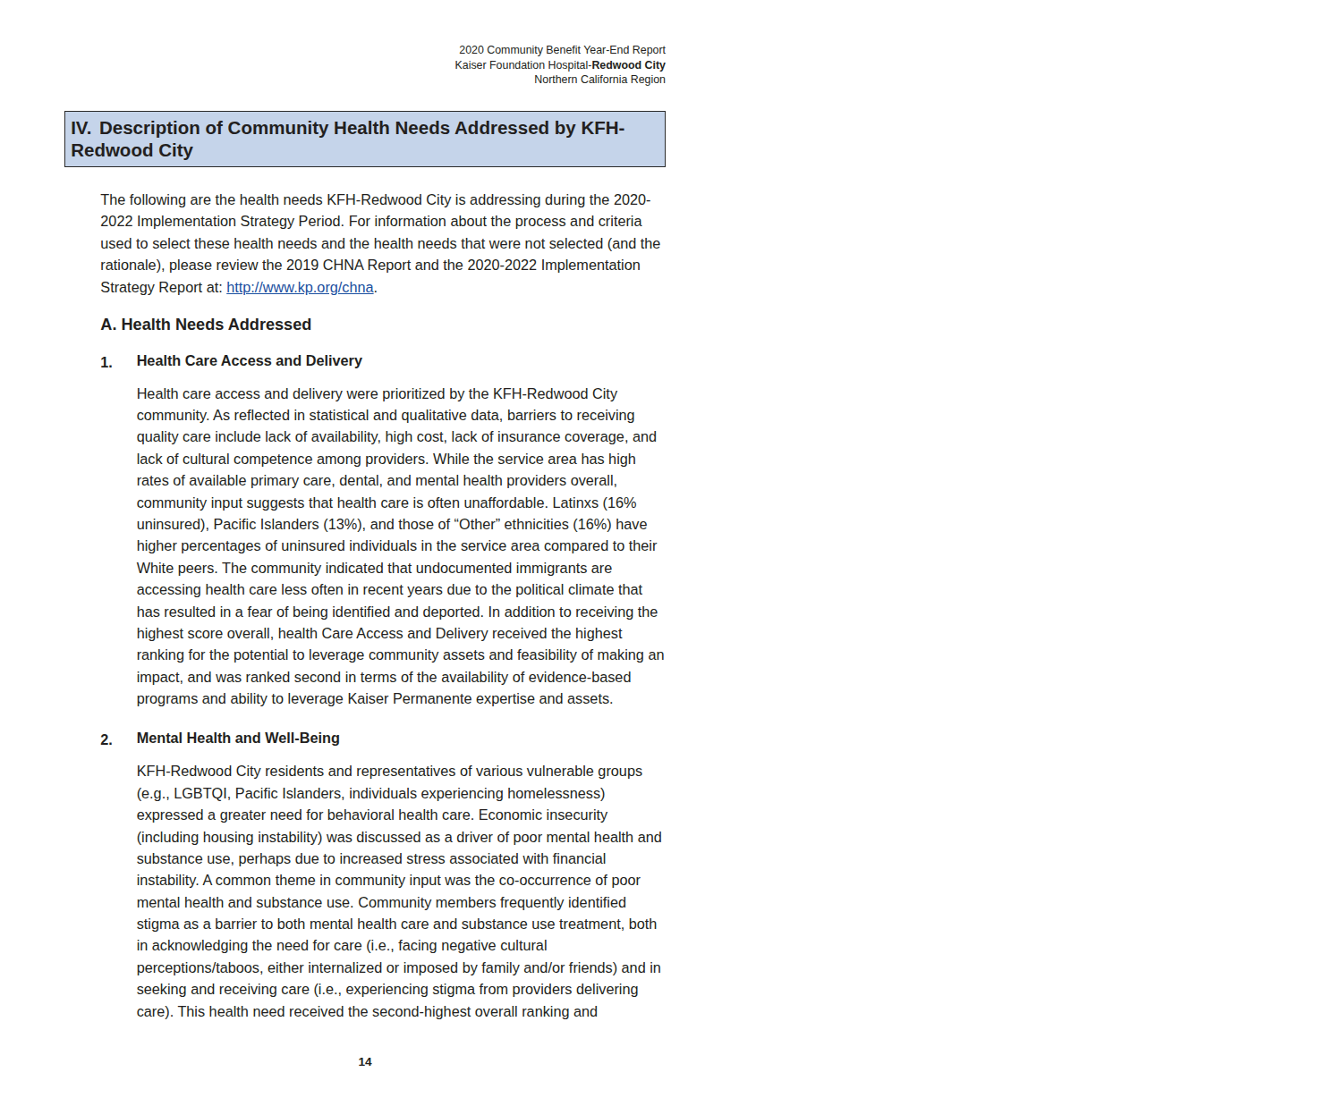2020 Community Benefit Year-End Report
Kaiser Foundation Hospital-Redwood City
Northern California Region
IV. Description of Community Health Needs Addressed by KFH-Redwood City
The following are the health needs KFH-Redwood City is addressing during the 2020-2022 Implementation Strategy Period. For information about the process and criteria used to select these health needs and the health needs that were not selected (and the rationale), please review the 2019 CHNA Report and the 2020-2022 Implementation Strategy Report at: http://www.kp.org/chna.
A. Health Needs Addressed
1.
Health Care Access and Delivery
Health care access and delivery were prioritized by the KFH-Redwood City community. As reflected in statistical and qualitative data, barriers to receiving quality care include lack of availability, high cost, lack of insurance coverage, and lack of cultural competence among providers. While the service area has high rates of available primary care, dental, and mental health providers overall, community input suggests that health care is often unaffordable. Latinxs (16% uninsured), Pacific Islanders (13%), and those of “Other” ethnicities (16%) have higher percentages of uninsured individuals in the service area compared to their White peers. The community indicated that undocumented immigrants are accessing health care less often in recent years due to the political climate that has resulted in a fear of being identified and deported. In addition to receiving the highest score overall, health Care Access and Delivery received the highest ranking for the potential to leverage community assets and feasibility of making an impact, and was ranked second in terms of the availability of evidence-based programs and ability to leverage Kaiser Permanente expertise and assets.
2.
Mental Health and Well-Being
KFH-Redwood City residents and representatives of various vulnerable groups (e.g., LGBTQI, Pacific Islanders, individuals experiencing homelessness) expressed a greater need for behavioral health care. Economic insecurity (including housing instability) was discussed as a driver of poor mental health and substance use, perhaps due to increased stress associated with financial instability. A common theme in community input was the co-occurrence of poor mental health and substance use. Community members frequently identified stigma as a barrier to both mental health care and substance use treatment, both in acknowledging the need for care (i.e., facing negative cultural perceptions/taboos, either internalized or imposed by family and/or friends) and in seeking and receiving care (i.e., experiencing stigma from providers delivering care). This health need received the second-highest overall ranking and
14